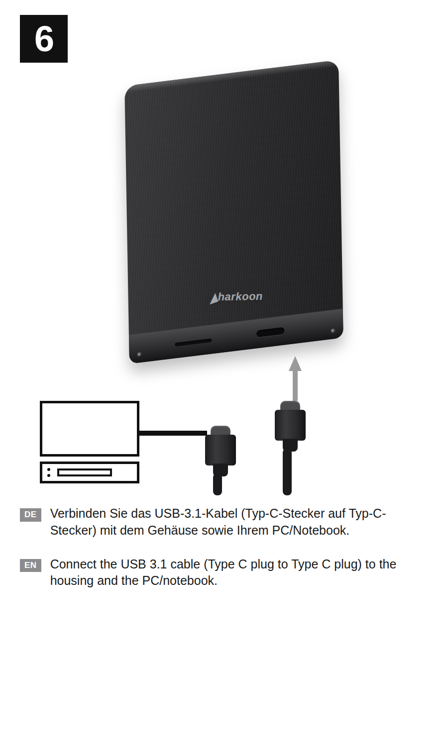6
◢harkoon
DE
Verbinden Sie das USB-3.1-Kabel (Typ-C-Stecker auf Typ-C-Stecker) mit dem Gehäuse sowie Ihrem PC/Notebook.
EN
Connect the USB 3.1 cable (Type C plug to Type C plug) to the housing and the PC/notebook.